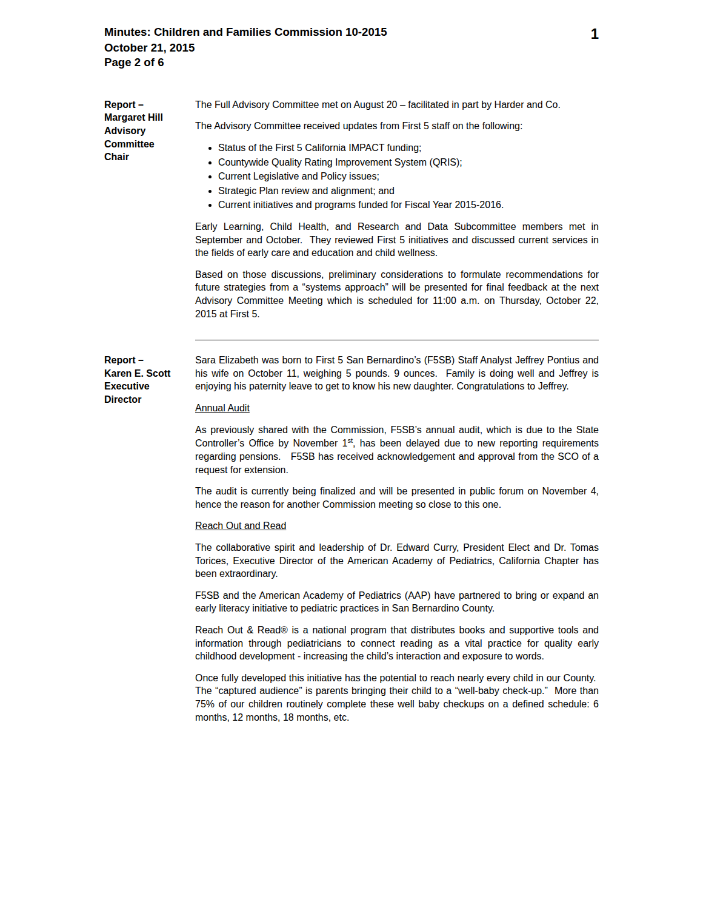1
Minutes: Children and Families Commission 10-2015
October 21, 2015
Page 2 of 6
| Report – Margaret Hill Advisory Committee Chair | The Full Advisory Committee met on August 20 – facilitated in part by Harder and Co. The Advisory Committee received updates from First 5 staff on the following: Status of the First 5 California IMPACT funding; Countywide Quality Rating Improvement System (QRIS); Current Legislative and Policy issues; Strategic Plan review and alignment; and Current initiatives and programs funded for Fiscal Year 2015-2016. Early Learning, Child Health, and Research and Data Subcommittee members met in September and October. They reviewed First 5 initiatives and discussed current services in the fields of early care and education and child wellness. Based on those discussions, preliminary considerations to formulate recommendations for future strategies from a “systems approach” will be presented for final feedback at the next Advisory Committee Meeting which is scheduled for 11:00 a.m. on Thursday, October 22, 2015 at First 5. |
| Report – Karen E. Scott Executive Director | Sara Elizabeth was born to First 5 San Bernardino’s (F5SB) Staff Analyst Jeffrey Pontius and his wife on October 11, weighing 5 pounds. 9 ounces. Family is doing well and Jeffrey is enjoying his paternity leave to get to know his new daughter. Congratulations to Jeffrey. Annual Audit As previously shared with the Commission, F5SB’s annual audit, which is due to the State Controller’s Office by November 1 st , has been delayed due to new reporting requirements regarding pensions. F5SB has received acknowledgement and approval from the SCO of a request for extension. The audit is currently being finalized and will be presented in public forum on November 4, hence the reason for another Commission meeting so close to this one. Reach Out and Read The collaborative spirit and leadership of Dr. Edward Curry, President Elect and Dr. Tomas Torices, Executive Director of the American Academy of Pediatrics, California Chapter has been extraordinary. F5SB and the American Academy of Pediatrics (AAP) have partnered to bring or expand an early literacy initiative to pediatric practices in San Bernardino County. Reach Out & Read® is a national program that distributes books and supportive tools and information through pediatricians to connect reading as a vital practice for quality early childhood development - increasing the child’s interaction and exposure to words. Once fully developed this initiative has the potential to reach nearly every child in our County. The “captured audience” is parents bringing their child to a “well-baby check-up.” More than 75% of our children routinely complete these well baby checkups on a defined schedule: 6 months, 12 months, 18 months, etc. |